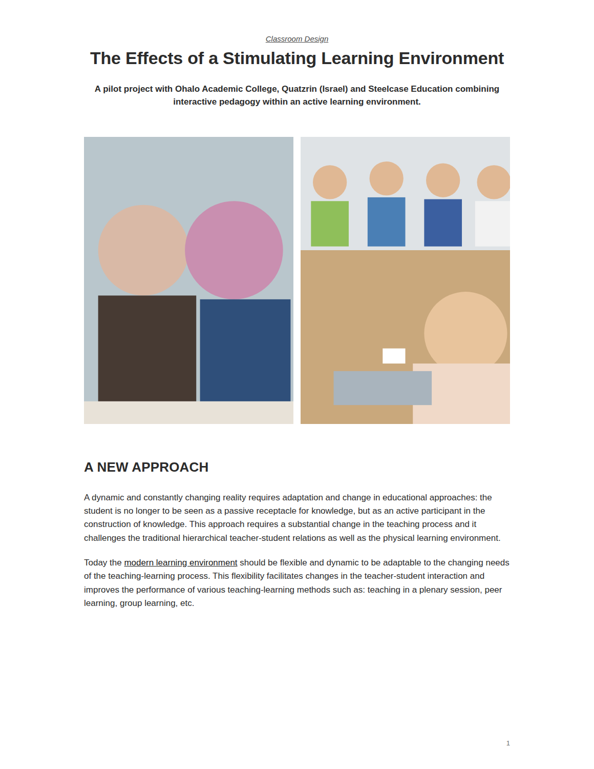Classroom Design
The Effects of a Stimulating Learning Environment
A pilot project with Ohalo Academic College, Quatzrin (Israel) and Steelcase Education combining interactive pedagogy within an active learning environment.
A NEW APPROACH
A dynamic and constantly changing reality requires adaptation and change in educational approaches: the student is no longer to be seen as a passive receptacle for knowledge, but as an active participant in the construction of knowledge. This approach requires a substantial change in the teaching process and it challenges the traditional hierarchical teacher-student relations as well as the physical learning environment.
Today the modern learning environment should be flexible and dynamic to be adaptable to the changing needs of the teaching-learning process. This flexibility facilitates changes in the teacher-student interaction and improves the performance of various teaching-learning methods such as: teaching in a plenary session, peer learning, group learning, etc.
1